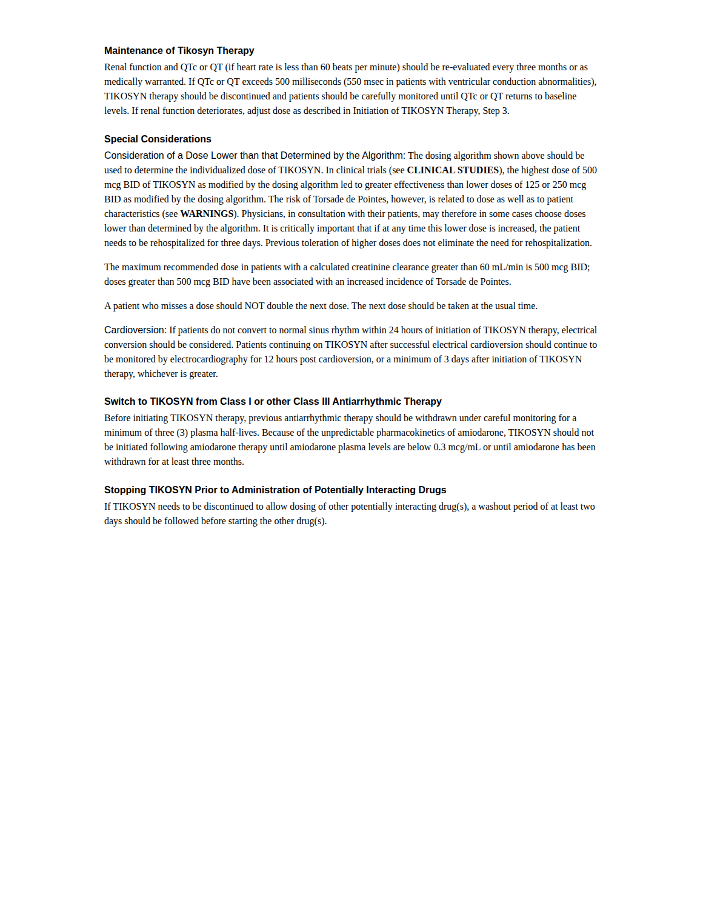Maintenance of Tikosyn Therapy
Renal function and QTc or QT (if heart rate is less than 60 beats per minute) should be re-evaluated every three months or as medically warranted. If QTc or QT exceeds 500 milliseconds (550 msec in patients with ventricular conduction abnormalities), TIKOSYN therapy should be discontinued and patients should be carefully monitored until QTc or QT returns to baseline levels. If renal function deteriorates, adjust dose as described in Initiation of TIKOSYN Therapy, Step 3.
Special Considerations
Consideration of a Dose Lower than that Determined by the Algorithm: The dosing algorithm shown above should be used to determine the individualized dose of TIKOSYN. In clinical trials (see CLINICAL STUDIES), the highest dose of 500 mcg BID of TIKOSYN as modified by the dosing algorithm led to greater effectiveness than lower doses of 125 or 250 mcg BID as modified by the dosing algorithm. The risk of Torsade de Pointes, however, is related to dose as well as to patient characteristics (see WARNINGS). Physicians, in consultation with their patients, may therefore in some cases choose doses lower than determined by the algorithm. It is critically important that if at any time this lower dose is increased, the patient needs to be rehospitalized for three days. Previous toleration of higher doses does not eliminate the need for rehospitalization.
The maximum recommended dose in patients with a calculated creatinine clearance greater than 60 mL/min is 500 mcg BID; doses greater than 500 mcg BID have been associated with an increased incidence of Torsade de Pointes.
A patient who misses a dose should NOT double the next dose. The next dose should be taken at the usual time.
Cardioversion: If patients do not convert to normal sinus rhythm within 24 hours of initiation of TIKOSYN therapy, electrical conversion should be considered. Patients continuing on TIKOSYN after successful electrical cardioversion should continue to be monitored by electrocardiography for 12 hours post cardioversion, or a minimum of 3 days after initiation of TIKOSYN therapy, whichever is greater.
Switch to TIKOSYN from Class I or other Class III Antiarrhythmic Therapy
Before initiating TIKOSYN therapy, previous antiarrhythmic therapy should be withdrawn under careful monitoring for a minimum of three (3) plasma half-lives. Because of the unpredictable pharmacokinetics of amiodarone, TIKOSYN should not be initiated following amiodarone therapy until amiodarone plasma levels are below 0.3 mcg/mL or until amiodarone has been withdrawn for at least three months.
Stopping TIKOSYN Prior to Administration of Potentially Interacting Drugs
If TIKOSYN needs to be discontinued to allow dosing of other potentially interacting drug(s), a washout period of at least two days should be followed before starting the other drug(s).